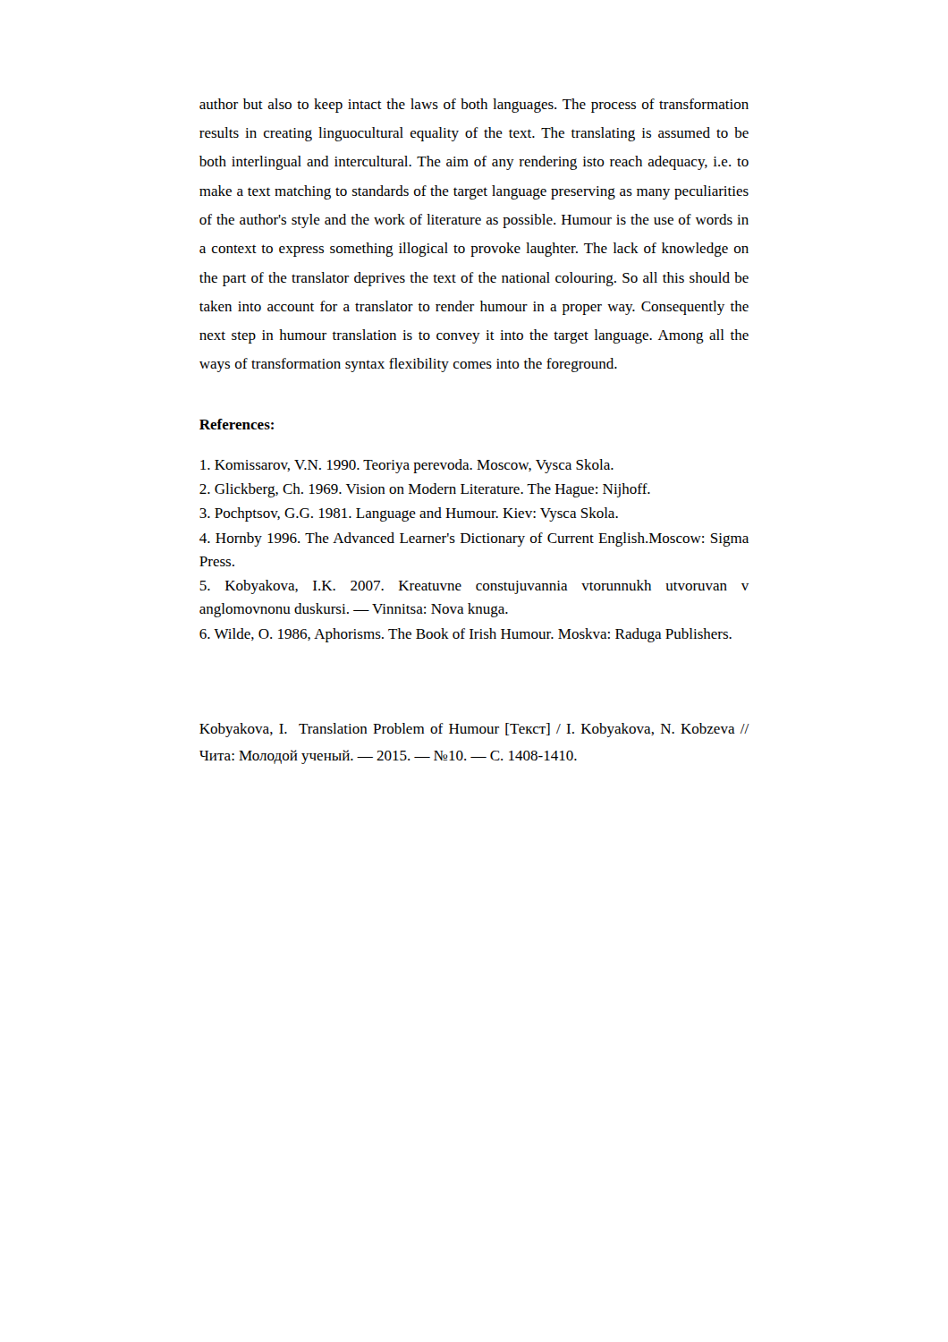author but also to keep intact the laws of both languages. The process of transformation results in creating linguocultural equality of the text. The translating is assumed to be both interlingual and intercultural. The aim of any rendering isto reach adequacy, i.e. to make a text matching to standards of the target language preserving as many peculiarities of the author's style and the work of literature as possible. Humour is the use of words in a context to express something illogical to provoke laughter. The lack of knowledge on the part of the translator deprives the text of the national colouring. So all this should be taken into account for a translator to render humour in a proper way. Consequently the next step in humour translation is to convey it into the target language. Among all the ways of transformation syntax flexibility comes into the foreground.
References:
1. Komissarov, V.N. 1990. Teoriya perevoda. Moscow, Vysca Skola.
2. Glickberg, Ch. 1969. Vision on Modern Literature. The Hague: Nijhoff.
3. Pochptsov, G.G. 1981. Language and Humour. Kiev: Vysca Skola.
4. Hornby 1996. The Advanced Learner's Dictionary of Current English.Moscow: Sigma Press.
5. Kobyakova, I.K. 2007. Kreatuvne constujuvannia vtorunnukh utvoruvan v anglomovnonu duskursi. — Vinnitsa: Nova knuga.
6. Wilde, O. 1986, Aphorisms. The Book of Irish Humour. Moskva: Raduga Publishers.
Kobyakova, I. Translation Problem of Humour [Текст] / I. Kobyakova, N. Kobzeva // Чита: Молодой ученый. — 2015. — №10. — С. 1408-1410.